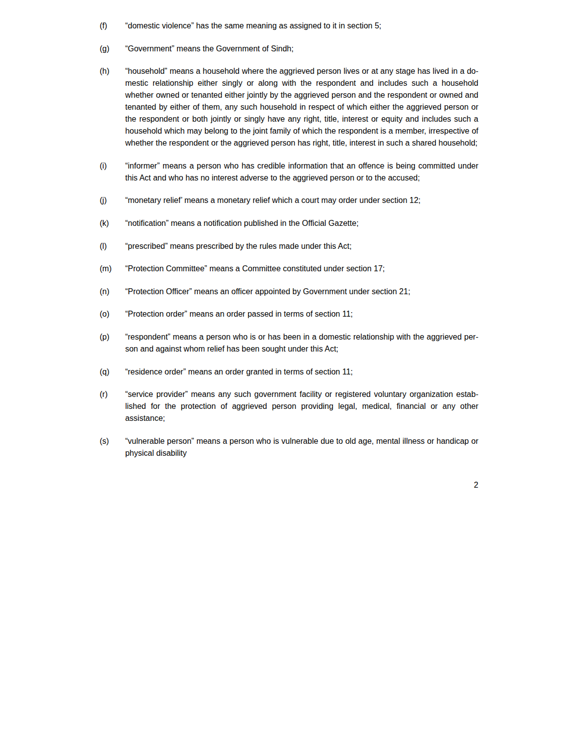(f) “domestic violence” has the same meaning as assigned to it in section 5;
(g) “Government” means the Government of Sindh;
(h) “household” means a household where the aggrieved person lives or at any stage has lived in a domestic relationship either singly or along with the respondent and includes such a household whether owned or tenanted either jointly by the aggrieved person and the respondent or owned and tenanted by either of them, any such household in respect of which either the aggrieved person or the respondent or both jointly or singly have any right, title, interest or equity and includes such a household which may belong to the joint family of which the respondent is a member, irrespective of whether the respondent or the aggrieved person has right, title, interest in such a shared household;
(i) “informer” means a person who has credible information that an offence is being committed under this Act and who has no interest adverse to the aggrieved person or to the accused;
(j) “monetary relief’ means a monetary relief which a court may order under section 12;
(k) “notification” means a notification published in the Official Gazette;
(l) “prescribed” means prescribed by the rules made under this Act;
(m) “Protection Committee” means a Committee constituted under section 17;
(n) “Protection Officer” means an officer appointed by Government under section 21;
(o) “Protection order” means an order passed in terms of section 11;
(p) “respondent” means a person who is or has been in a domestic relationship with the aggrieved person and against whom relief has been sought under this Act;
(q) “residence order” means an order granted in terms of section 11;
(r) “service provider” means any such government facility or registered voluntary organization established for the protection of aggrieved person providing legal, medical, financial or any other assistance;
(s) “vulnerable person” means a person who is vulnerable due to old age, mental illness or handicap or physical disability
2